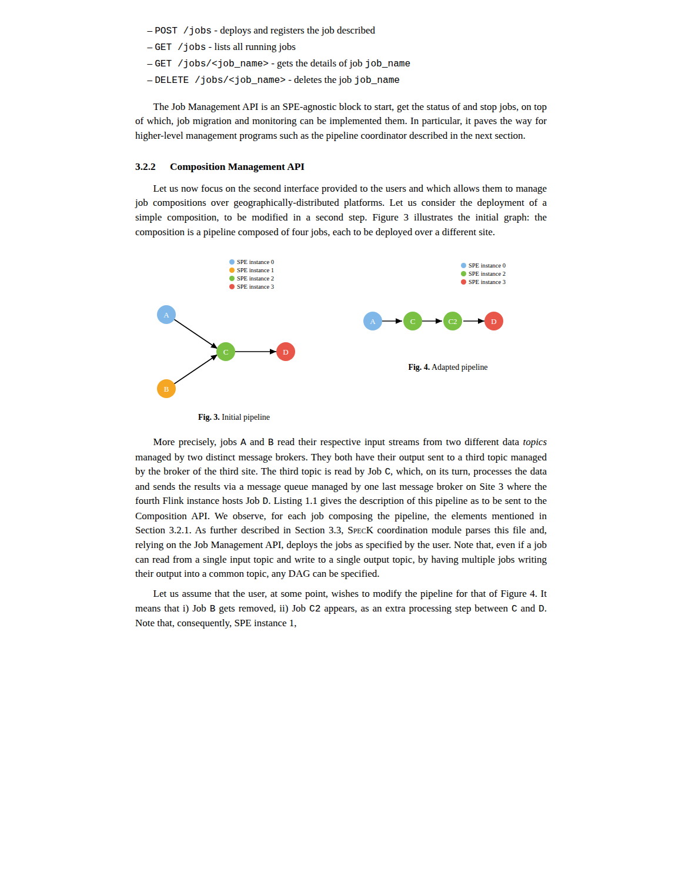POST /jobs - deploys and registers the job described
GET /jobs - lists all running jobs
GET /jobs/<job_name> - gets the details of job job_name
DELETE /jobs/<job_name> - deletes the job job_name
The Job Management API is an SPE-agnostic block to start, get the status of and stop jobs, on top of which, job migration and monitoring can be implemented them. In particular, it paves the way for higher-level management programs such as the pipeline coordinator described in the next section.
3.2.2 Composition Management API
Let us now focus on the second interface provided to the users and which allows them to manage job compositions over geographically-distributed platforms. Let us consider the deployment of a simple composition, to be modified in a second step. Figure 3 illustrates the initial graph: the composition is a pipeline composed of four jobs, each to be deployed over a different site.
SPE instance 0
SPE instance 1
SPE instance 2
SPE instance 3
A B C D
Fig. 3. Initial pipeline
SPE instance 0
SPE instance 2
SPE instance 3
A C C2 D
Fig. 4. Adapted pipeline
More precisely, jobs A and B read their respective input streams from two different data topics managed by two distinct message brokers. They both have their output sent to a third topic managed by the broker of the third site. The third topic is read by Job C, which, on its turn, processes the data and sends the results via a message queue managed by one last message broker on Site 3 where the fourth Flink instance hosts Job D. Listing 1.1 gives the description of this pipeline as to be sent to the Composition API. We observe, for each job composing the pipeline, the elements mentioned in Section 3.2.1. As further described in Section 3.3, Spec K coordination module parses this file and, relying on the Job Management API, deploys the jobs as specified by the user. Note that, even if a job can read from a single input topic and write to a single output topic, by having multiple jobs writing their output into a common topic, any DAG can be specified.
Let us assume that the user, at some point, wishes to modify the pipeline for that of Figure 4. It means that i) Job B gets removed, ii) Job C2 appears, as an extra processing step between C and D. Note that, consequently, SPE instance 1,